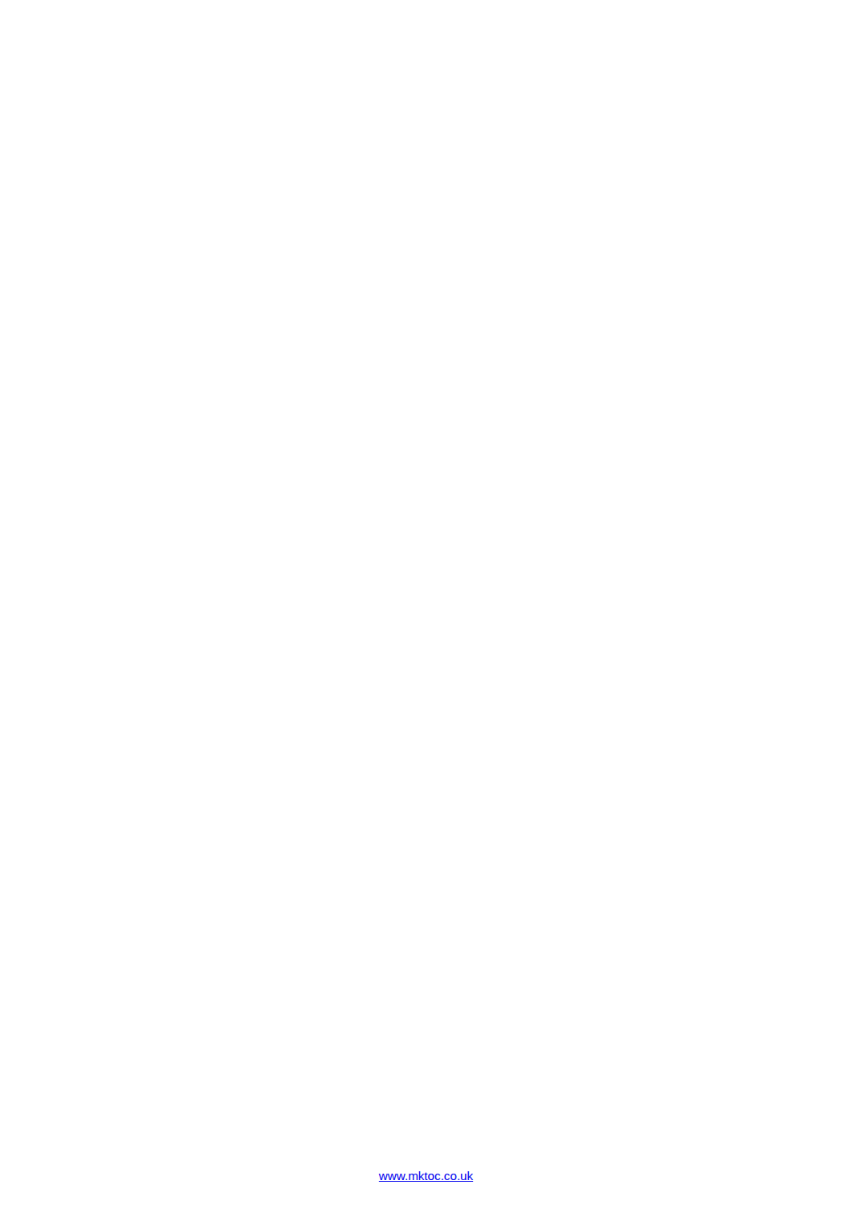Stage set: First World War trench dugout with sandbags, barbed wire, duckboards, lantern, bench, chair and table.
Stage set: cream drawing room with gilded panels, white door, antique chairs, round table and an easel of maps.
www.mktoc.co.uk